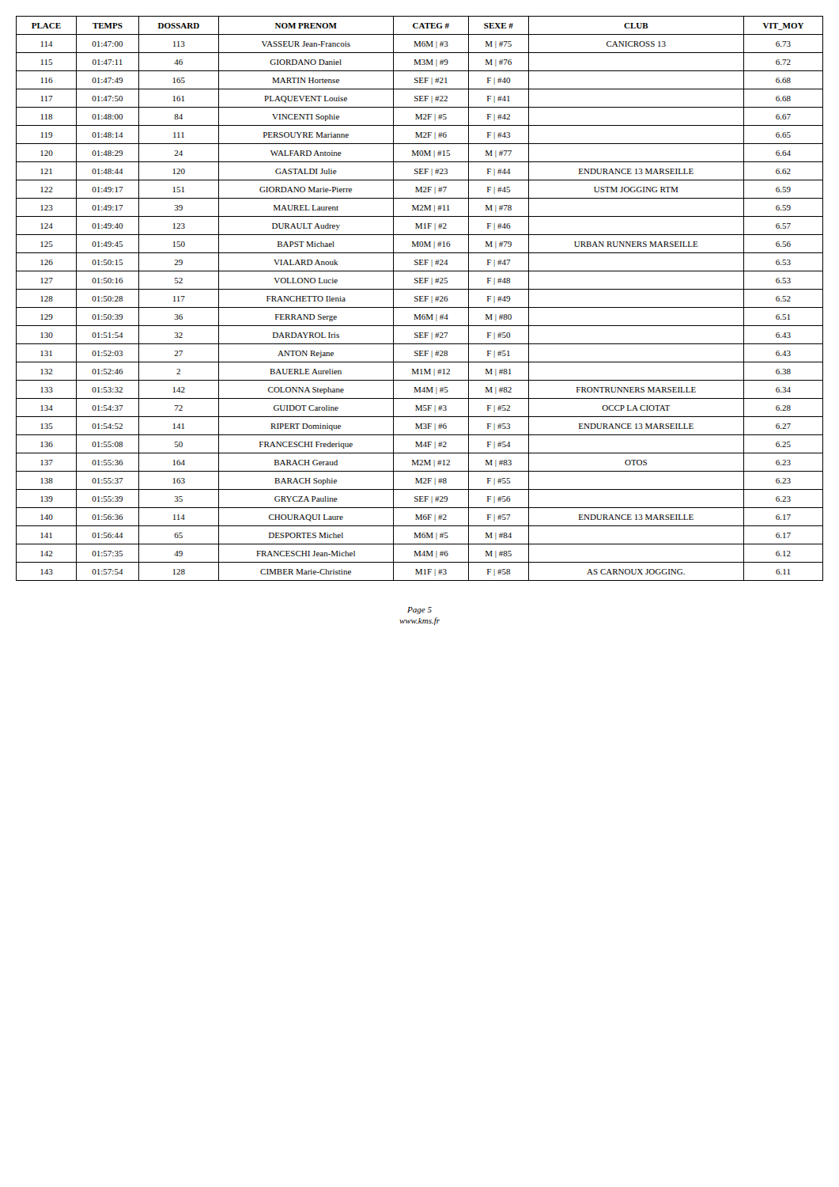| PLACE | TEMPS | DOSSARD | NOM PRENOM | CATEG # | SEXE # | CLUB | VIT_MOY |
| --- | --- | --- | --- | --- | --- | --- | --- |
| 114 | 01:47:00 | 113 | VASSEUR Jean-Francois | M6M / #3 | M / #75 | CANICROSS 13 | 6.73 |
| 115 | 01:47:11 | 46 | GIORDANO Daniel | M3M / #9 | M / #76 | | 6.72 |
| 116 | 01:47:49 | 165 | MARTIN Hortense | SEF / #21 | F / #40 | | 6.68 |
| 117 | 01:47:50 | 161 | PLAQUEVENT Louise | SEF / #22 | F / #41 | | 6.68 |
| 118 | 01:48:00 | 84 | VINCENTI Sophie | M2F / #5 | F / #42 | | 6.67 |
| 119 | 01:48:14 | 111 | PERSOUYRE Marianne | M2F / #6 | F / #43 | | 6.65 |
| 120 | 01:48:29 | 24 | WALFARD Antoine | M0M / #15 | M / #77 | | 6.64 |
| 121 | 01:48:44 | 120 | GASTALDI Julie | SEF / #23 | F / #44 | ENDURANCE 13 MARSEILLE | 6.62 |
| 122 | 01:49:17 | 151 | GIORDANO Marie-Pierre | M2F / #7 | F / #45 | USTM JOGGING RTM | 6.59 |
| 123 | 01:49:17 | 39 | MAUREL Laurent | M2M / #11 | M / #78 | | 6.59 |
| 124 | 01:49:40 | 123 | DURAULT Audrey | M1F / #2 | F / #46 | | 6.57 |
| 125 | 01:49:45 | 150 | BAPST Michael | M0M / #16 | M / #79 | URBAN RUNNERS MARSEILLE | 6.56 |
| 126 | 01:50:15 | 29 | VIALARD Anouk | SEF / #24 | F / #47 | | 6.53 |
| 127 | 01:50:16 | 52 | VOLLONO Lucie | SEF / #25 | F / #48 | | 6.53 |
| 128 | 01:50:28 | 117 | FRANCHETTO Ilenia | SEF / #26 | F / #49 | | 6.52 |
| 129 | 01:50:39 | 36 | FERRAND Serge | M6M / #4 | M / #80 | | 6.51 |
| 130 | 01:51:54 | 32 | DARDAYROL Iris | SEF / #27 | F / #50 | | 6.43 |
| 131 | 01:52:03 | 27 | ANTON Rejane | SEF / #28 | F / #51 | | 6.43 |
| 132 | 01:52:46 | 2 | BAUERLE Aurelien | M1M / #12 | M / #81 | | 6.38 |
| 133 | 01:53:32 | 142 | COLONNA Stephane | M4M / #5 | M / #82 | FRONTRUNNERS MARSEILLE | 6.34 |
| 134 | 01:54:37 | 72 | GUIDOT Caroline | M5F / #3 | F / #52 | OCCP LA CIOTAT | 6.28 |
| 135 | 01:54:52 | 141 | RIPERT Dominique | M3F / #6 | F / #53 | ENDURANCE 13 MARSEILLE | 6.27 |
| 136 | 01:55:08 | 50 | FRANCESCHI Frederique | M4F / #2 | F / #54 | | 6.25 |
| 137 | 01:55:36 | 164 | BARACH Geraud | M2M / #12 | M / #83 | OTOS | 6.23 |
| 138 | 01:55:37 | 163 | BARACH Sophie | M2F / #8 | F / #55 | | 6.23 |
| 139 | 01:55:39 | 35 | GRYCZA Pauline | SEF / #29 | F / #56 | | 6.23 |
| 140 | 01:56:36 | 114 | CHOURAQUI Laure | M6F / #2 | F / #57 | ENDURANCE 13 MARSEILLE | 6.17 |
| 141 | 01:56:44 | 65 | DESPORTES Michel | M6M / #5 | M / #84 | | 6.17 |
| 142 | 01:57:35 | 49 | FRANCESCHI Jean-Michel | M4M / #6 | M / #85 | | 6.12 |
| 143 | 01:57:54 | 128 | CIMBER Marie-Christine | M1F / #3 | F / #58 | AS CARNOUX JOGGING. | 6.11 |
Page 5
www.kms.fr